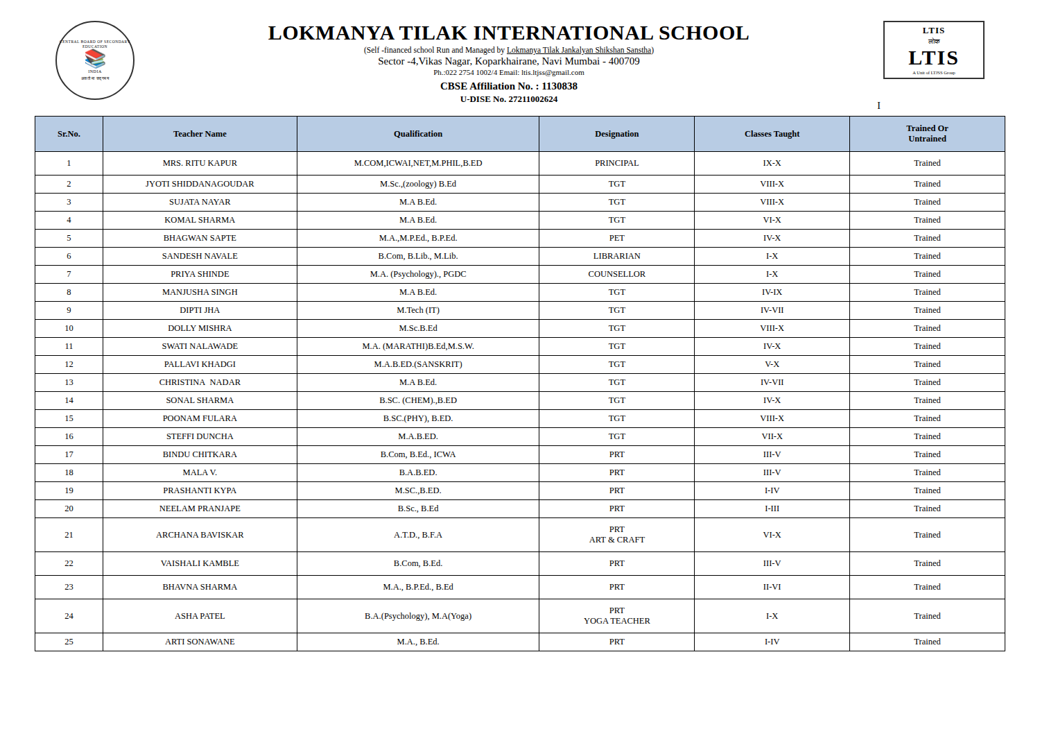Central Board of Secondary Education
📚
INDIA
असतो मा सद्गमय
LOKMANYA TILAK INTERNATIONAL SCHOOL
(Self -financed school Run and Managed by Lokmanya Tilak Jankalyan Shikshan Sanstha)
Sector -4,Vikas Nagar, Koparkhairane, Navi Mumbai - 400709
Ph.:022 2754 1002/4 Email: ltis.ltjss@gmail.com
CBSE Affiliation No. : 1130838
U-DISE No. 27211002624
LTIS
लोक
LTIS
A Unit of LTJSS Group
I
| Sr.No. | Teacher Name | Qualification | Designation | Classes Taught | Trained Or Untrained |
| --- | --- | --- | --- | --- | --- |
| 1 | MRS. RITU KAPUR | M.COM,ICWAI,NET,M.PHIL,B.ED | PRINCIPAL | IX-X | Trained |
| 2 | JYOTI SHIDDANAGOUDAR | M.Sc.,(zoology) B.Ed | TGT | VIII-X | Trained |
| 3 | SUJATA NAYAR | M.A B.Ed. | TGT | VIII-X | Trained |
| 4 | KOMAL SHARMA | M.A B.Ed. | TGT | VI-X | Trained |
| 5 | BHAGWAN SAPTE | M.A.,M.P.Ed., B.P.Ed. | PET | IV-X | Trained |
| 6 | SANDESH NAVALE | B.Com, B.Lib., M.Lib. | LIBRARIAN | I-X | Trained |
| 7 | PRIYA SHINDE | M.A. (Psychology)., PGDC | COUNSELLOR | I-X | Trained |
| 8 | MANJUSHA SINGH | M.A B.Ed. | TGT | IV-IX | Trained |
| 9 | DIPTI JHA | M.Tech (IT) | TGT | IV-VII | Trained |
| 10 | DOLLY MISHRA | M.Sc.B.Ed | TGT | VIII-X | Trained |
| 11 | SWATI NALAWADE | M.A. (MARATHI)B.Ed,M.S.W. | TGT | IV-X | Trained |
| 12 | PALLAVI KHADGI | M.A.B.ED.(SANSKRIT) | TGT | V-X | Trained |
| 13 | CHRISTINA NADAR | M.A B.Ed. | TGT | IV-VII | Trained |
| 14 | SONAL SHARMA | B.SC. (CHEM).,B.ED | TGT | IV-X | Trained |
| 15 | POONAM FULARA | B.SC.(PHY), B.ED. | TGT | VIII-X | Trained |
| 16 | STEFFI DUNCHA | M.A.B.ED. | TGT | VII-X | Trained |
| 17 | BINDU CHITKARA | B.Com, B.Ed., ICWA | PRT | III-V | Trained |
| 18 | MALA V. | B.A.B.ED. | PRT | III-V | Trained |
| 19 | PRASHANTI KYPA | M.SC.,B.ED. | PRT | I-IV | Trained |
| 20 | NEELAM PRANJAPE | B.Sc., B.Ed | PRT | I-III | Trained |
| 21 | ARCHANA BAVISKAR | A.T.D., B.F.A | PRT ART & CRAFT | VI-X | Trained |
| 22 | VAISHALI KAMBLE | B.Com, B.Ed. | PRT | III-V | Trained |
| 23 | BHAVNA SHARMA | M.A., B.P.Ed., B.Ed | PRT | II-VI | Trained |
| 24 | ASHA PATEL | B.A.(Psychology), M.A(Yoga) | PRT YOGA TEACHER | I-X | Trained |
| 25 | ARTI SONAWANE | M.A., B.Ed. | PRT | I-IV | Trained |